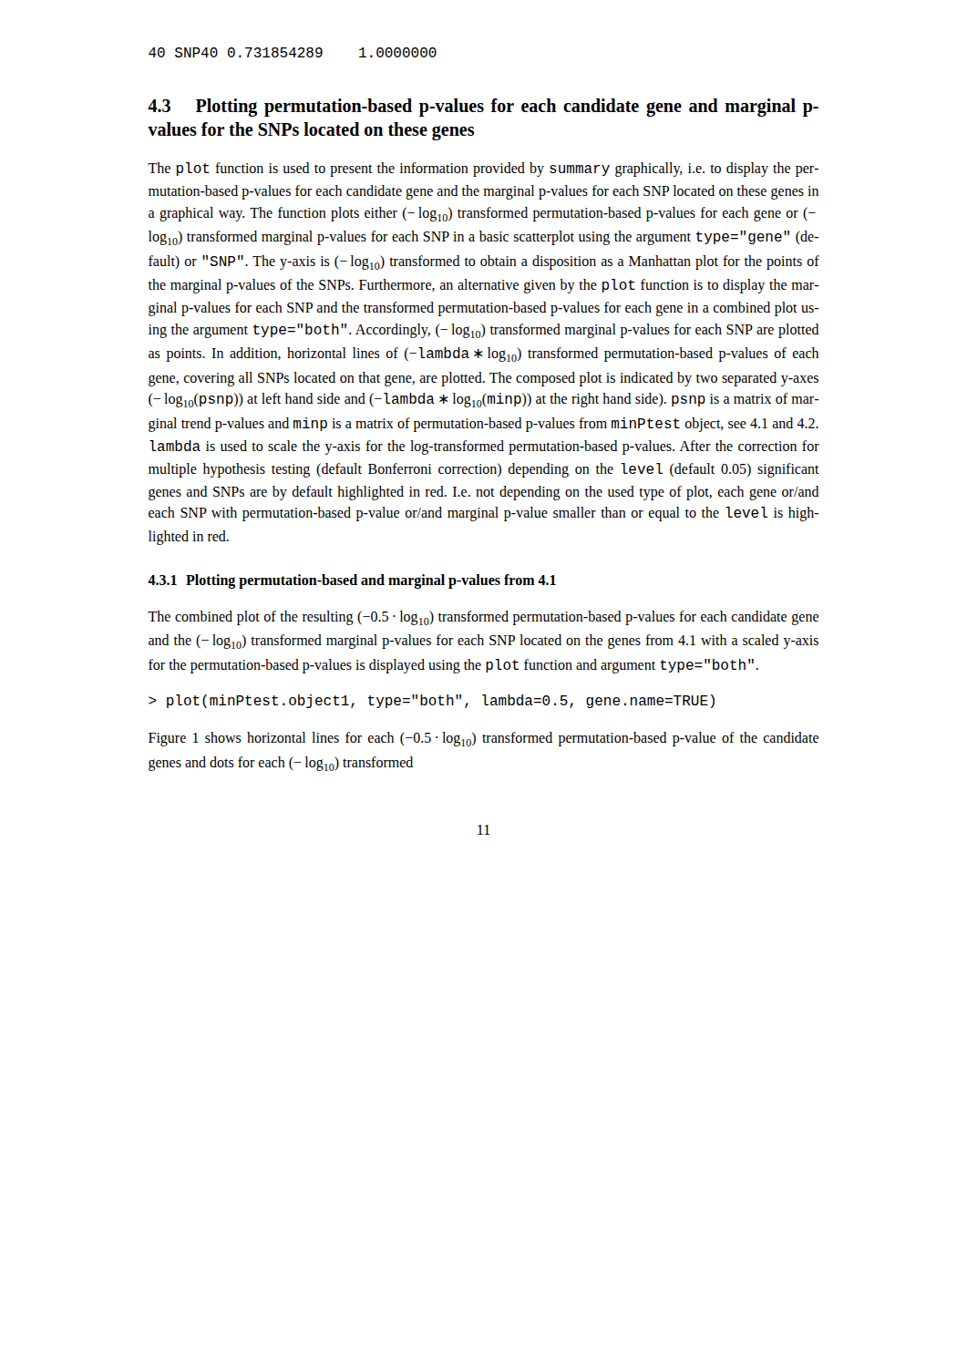40 SNP40 0.731854289    1.0000000
4.3 Plotting permutation-based p-values for each candidate gene and marginal p-values for the SNPs located on these genes
The plot function is used to present the information provided by summary graphically, i.e. to display the permutation-based p-values for each candidate gene and the marginal p-values for each SNP located on these genes in a graphical way. The function plots either (− log10) transformed permutation-based p-values for each gene or (− log10) transformed marginal p-values for each SNP in a basic scatterplot using the argument type="gene" (default) or "SNP". The y-axis is (− log10) transformed to obtain a disposition as a Manhattan plot for the points of the marginal p-values of the SNPs. Furthermore, an alternative given by the plot function is to display the marginal p-values for each SNP and the transformed permutation-based p-values for each gene in a combined plot using the argument type="both". Accordingly, (− log10) transformed marginal p-values for each SNP are plotted as points. In addition, horizontal lines of (−lambda ∗ log10) transformed permutation-based p-values of each gene, covering all SNPs located on that gene, are plotted. The composed plot is indicated by two separated y-axes (− log10(psnp)) at left hand side and (−lambda ∗ log10(minp)) at the right hand side). psnp is a matrix of marginal trend p-values and minp is a matrix of permutation-based p-values from minPtest object, see 4.1 and 4.2. lambda is used to scale the y-axis for the log-transformed permutation-based p-values. After the correction for multiple hypothesis testing (default Bonferroni correction) depending on the level (default 0.05) significant genes and SNPs are by default highlighted in red. I.e. not depending on the used type of plot, each gene or/and each SNP with permutation-based p-value or/and marginal p-value smaller than or equal to the level is highlighted in red.
4.3.1 Plotting permutation-based and marginal p-values from 4.1
The combined plot of the resulting (−0.5 · log10) transformed permutation-based p-values for each candidate gene and the (− log10) transformed marginal p-values for each SNP located on the genes from 4.1 with a scaled y-axis for the permutation-based p-values is displayed using the plot function and argument type="both".
> plot(minPtest.object1, type="both", lambda=0.5, gene.name=TRUE)
Figure 1 shows horizontal lines for each (−0.5 · log10) transformed permutation-based p-value of the candidate genes and dots for each (− log10) transformed
11